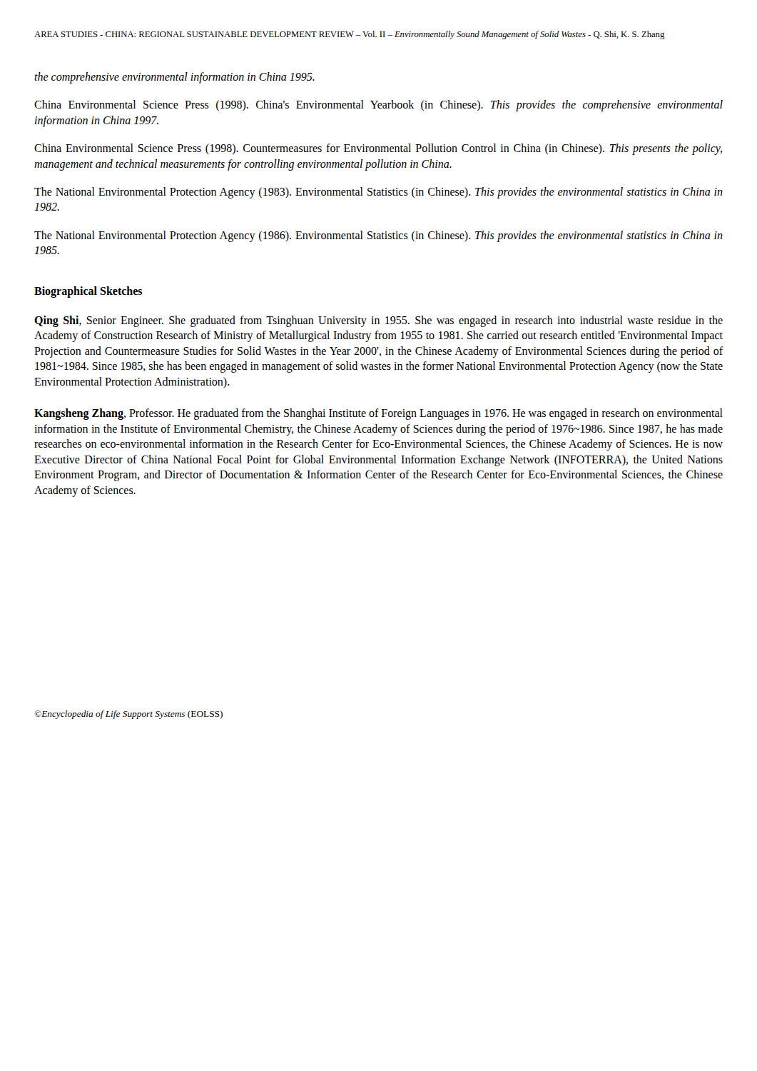AREA STUDIES - CHINA: REGIONAL SUSTAINABLE DEVELOPMENT REVIEW – Vol. II – Environmentally Sound Management of Solid Wastes - Q. Shi, K. S. Zhang
the comprehensive environmental information in China 1995.
China Environmental Science Press (1998). China's Environmental Yearbook (in Chinese). This provides the comprehensive environmental information in China 1997.
China Environmental Science Press (1998). Countermeasures for Environmental Pollution Control in China (in Chinese). This presents the policy, management and technical measurements for controlling environmental pollution in China.
The National Environmental Protection Agency (1983). Environmental Statistics (in Chinese). This provides the environmental statistics in China in 1982.
The National Environmental Protection Agency (1986). Environmental Statistics (in Chinese). This provides the environmental statistics in China in 1985.
Biographical Sketches
Qing Shi, Senior Engineer. She graduated from Tsinghuan University in 1955. She was engaged in research into industrial waste residue in the Academy of Construction Research of Ministry of Metallurgical Industry from 1955 to 1981. She carried out research entitled 'Environmental Impact Projection and Countermeasure Studies for Solid Wastes in the Year 2000', in the Chinese Academy of Environmental Sciences during the period of 1981~1984. Since 1985, she has been engaged in management of solid wastes in the former National Environmental Protection Agency (now the State Environmental Protection Administration).
Kangsheng Zhang, Professor. He graduated from the Shanghai Institute of Foreign Languages in 1976. He was engaged in research on environmental information in the Institute of Environmental Chemistry, the Chinese Academy of Sciences during the period of 1976~1986. Since 1987, he has made researches on eco-environmental information in the Research Center for Eco-Environmental Sciences, the Chinese Academy of Sciences. He is now Executive Director of China National Focal Point for Global Environmental Information Exchange Network (INFOTERRA), the United Nations Environment Program, and Director of Documentation & Information Center of the Research Center for Eco-Environmental Sciences, the Chinese Academy of Sciences.
©Encyclopedia of Life Support Systems (EOLSS)